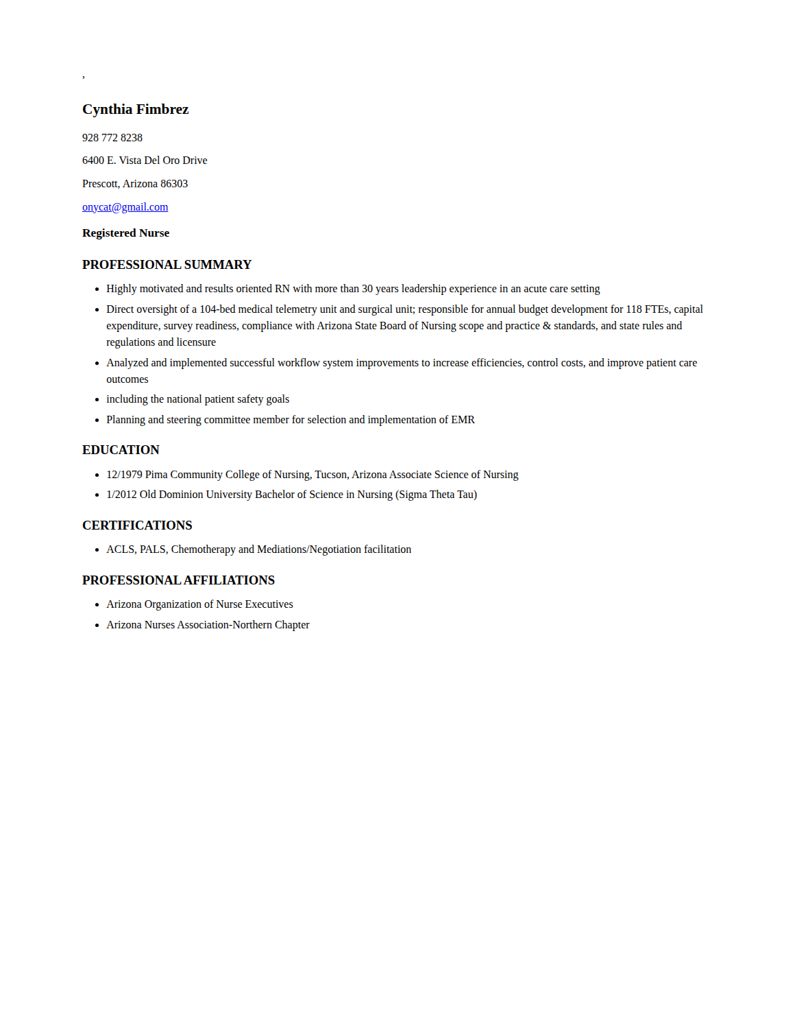,
Cynthia Fimbrez
928 772 8238
6400 E. Vista Del Oro Drive
Prescott, Arizona 86303
onycat@gmail.com
Registered Nurse
PROFESSIONAL SUMMARY
Highly motivated and results oriented RN with more than 30 years leadership experience in an acute care setting
Direct oversight of a 104-bed medical telemetry unit and surgical unit; responsible for annual budget development for 118 FTEs, capital expenditure, survey readiness, compliance with Arizona State Board of Nursing scope and practice & standards, and state rules and regulations and licensure
Analyzed and implemented successful workflow system improvements to increase efficiencies, control costs, and improve patient care outcomes
including the national patient safety goals
Planning and steering committee member for selection and implementation of EMR
EDUCATION
12/1979 Pima Community College of Nursing, Tucson, Arizona Associate Science of Nursing
1/2012 Old Dominion University Bachelor of Science in Nursing (Sigma Theta Tau)
CERTIFICATIONS
ACLS, PALS, Chemotherapy and Mediations/Negotiation facilitation
PROFESSIONAL AFFILIATIONS
Arizona Organization of Nurse Executives
Arizona Nurses Association-Northern Chapter